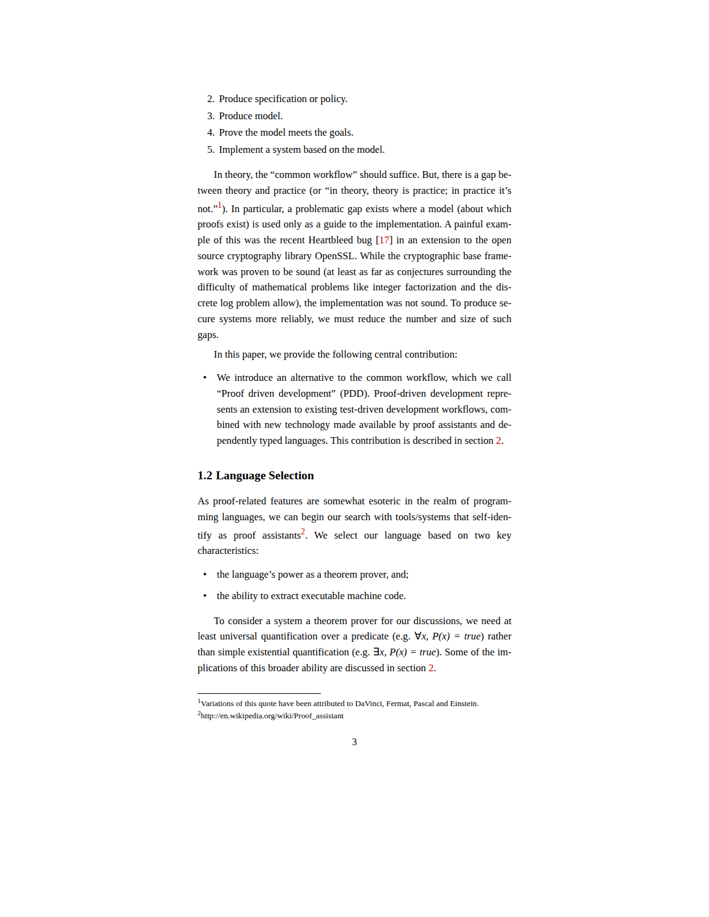2. Produce specification or policy.
3. Produce model.
4. Prove the model meets the goals.
5. Implement a system based on the model.
In theory, the “common workflow” should suffice. But, there is a gap between theory and practice (or “in theory, theory is practice; in practice it’s not.”1). In particular, a problematic gap exists where a model (about which proofs exist) is used only as a guide to the implementation. A painful example of this was the recent Heartbleed bug [17] in an extension to the open source cryptography library OpenSSL. While the cryptographic base framework was proven to be sound (at least as far as conjectures surrounding the difficulty of mathematical problems like integer factorization and the discrete log problem allow), the implementation was not sound. To produce secure systems more reliably, we must reduce the number and size of such gaps.
In this paper, we provide the following central contribution:
We introduce an alternative to the common workflow, which we call “Proof driven development” (PDD). Proof-driven development represents an extension to existing test-driven development workflows, combined with new technology made available by proof assistants and dependently typed languages. This contribution is described in section 2.
1.2 Language Selection
As proof-related features are somewhat esoteric in the realm of programming languages, we can begin our search with tools/systems that self-identify as proof assistants2. We select our language based on two key characteristics:
the language’s power as a theorem prover, and;
the ability to extract executable machine code.
To consider a system a theorem prover for our discussions, we need at least universal quantification over a predicate (e.g. ∀x, P(x) = true) rather than simple existential quantification (e.g. ∃x, P(x) = true). Some of the implications of this broader ability are discussed in section 2.
1Variations of this quote have been attributed to DaVinci, Fermat, Pascal and Einstein.
2http://en.wikipedia.org/wiki/Proof_assistant
3